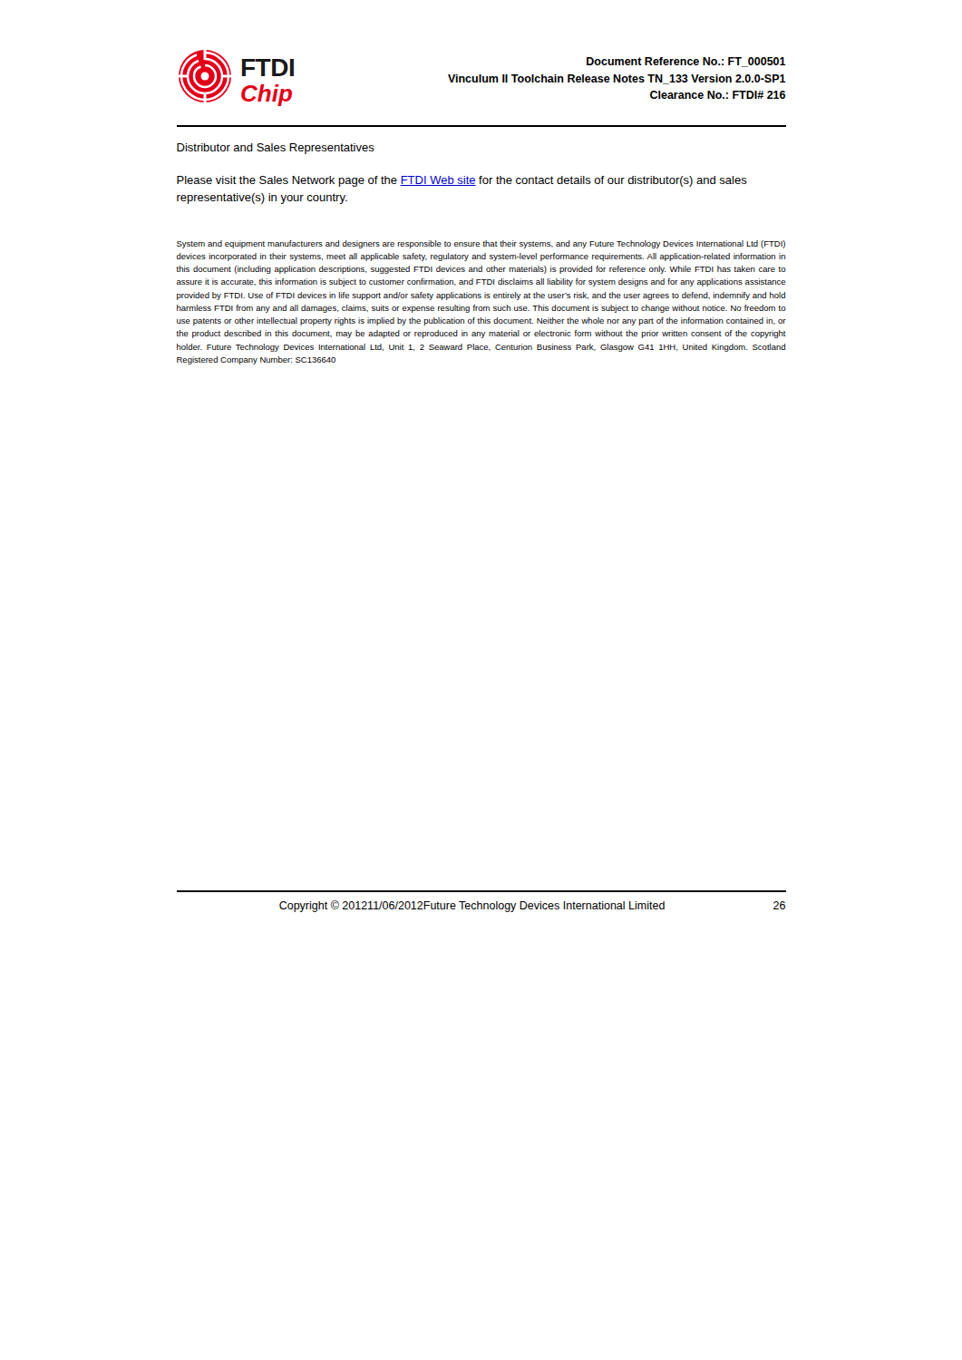FTDI Chip
Document Reference No.: FT_000501
Vinculum II Toolchain Release Notes TN_133 Version 2.0.0-SP1
Clearance No.: FTDI# 216
Distributor and Sales Representatives
Please visit the Sales Network page of the FTDI Web site for the contact details of our distributor(s) and sales representative(s) in your country.
System and equipment manufacturers and designers are responsible to ensure that their systems, and any Future Technology Devices International Ltd (FTDI) devices incorporated in their systems, meet all applicable safety, regulatory and system-level performance requirements. All application-related information in this document (including application descriptions, suggested FTDI devices and other materials) is provided for reference only. While FTDI has taken care to assure it is accurate, this information is subject to customer confirmation, and FTDI disclaims all liability for system designs and for any applications assistance provided by FTDI. Use of FTDI devices in life support and/or safety applications is entirely at the user’s risk, and the user agrees to defend, indemnify and hold harmless FTDI from any and all damages, claims, suits or expense resulting from such use. This document is subject to change without notice. No freedom to use patents or other intellectual property rights is implied by the publication of this document. Neither the whole nor any part of the information contained in, or the product described in this document, may be adapted or reproduced in any material or electronic form without the prior written consent of the copyright holder. Future Technology Devices International Ltd, Unit 1, 2 Seaward Place, Centurion Business Park, Glasgow G41 1HH, United Kingdom. Scotland Registered Company Number: SC136640
Copyright © 201211/06/2012Future Technology Devices International Limited
26